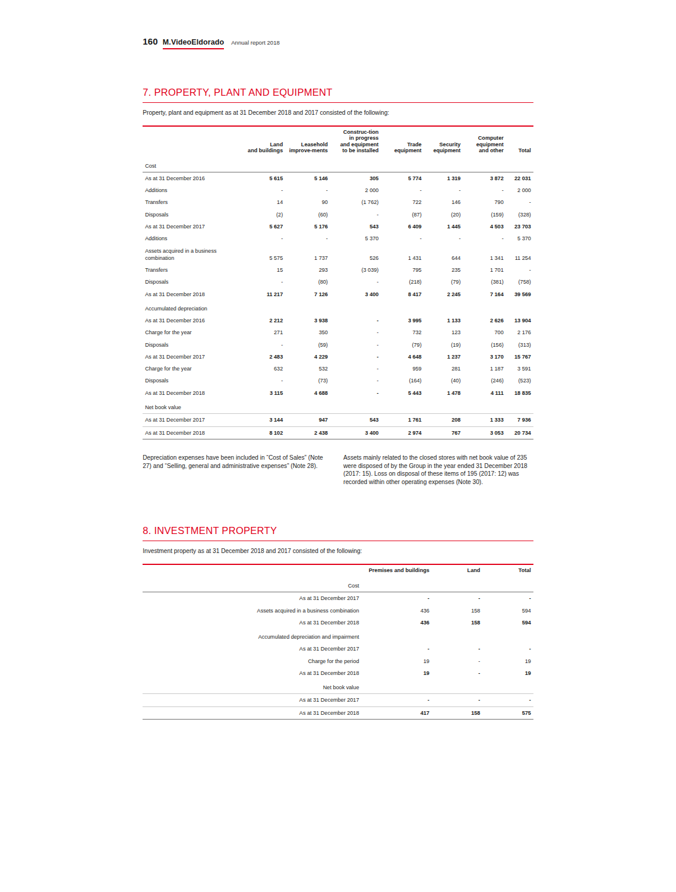160
M. Video Eldorado
Annual report 2018
7. Property, plant and equipment
Property, plant and equipment as at 31 December 2018 and 2017 consisted of the following:
Property, plant and equipment
| | Land and buildings | Leasehold improve-ments | Construc-tion in progress and equipment to be installed | Trade equipment | Security equipment | Computer equipment and other | Total |
| --- | --- | --- | --- | --- | --- | --- | --- |
| Cost | | | | | | | |
| As at 31 December 2016 | 5 615 | 5 146 | 305 | 5 774 | 1 319 | 3 872 | 22 031 |
| Additions | - | - | 2 000 | - | - | - | 2 000 |
| Transfers | 14 | 90 | (1 762) | 722 | 146 | 790 | - |
| Disposals | (2) | (60) | - | (87) | (20) | (159) | (328) |
| As at 31 December 2017 | 5 627 | 5 176 | 543 | 6 409 | 1 445 | 4 503 | 23 703 |
| Additions | - | - | 5 370 | - | - | - | 5 370 |
| Assets acquired in a business combination | 5 575 | 1 737 | 526 | 1 431 | 644 | 1 341 | 11 254 |
| Transfers | 15 | 293 | (3 039) | 795 | 235 | 1 701 | - |
| Disposals | - | (80) | - | (218) | (79) | (381) | (758) |
| As at 31 December 2018 | 11 217 | 7 126 | 3 400 | 8 417 | 2 245 | 7 164 | 39 569 |
| Accumulated depreciation | | | | | | | |
| As at 31 December 2016 | 2 212 | 3 938 | - | 3 995 | 1 133 | 2 626 | 13 904 |
| Charge for the year | 271 | 350 | - | 732 | 123 | 700 | 2 176 |
| Disposals | - | (59) | - | (79) | (19) | (156) | (313) |
| As at 31 December 2017 | 2 483 | 4 229 | - | 4 648 | 1 237 | 3 170 | 15 767 |
| Charge for the year | 632 | 532 | - | 959 | 281 | 1 187 | 3 591 |
| Disposals | - | (73) | - | (164) | (40) | (246) | (523) |
| As at 31 December 2018 | 3 115 | 4 688 | - | 5 443 | 1 478 | 4 111 | 18 835 |
| Net book value | | | | | | | |
| As at 31 December 2017 | 3 144 | 947 | 543 | 1 761 | 208 | 1 333 | 7 936 |
| As at 31 December 2018 | 8 102 | 2 438 | 3 400 | 2 974 | 767 | 3 053 | 20 734 |
Depreciation expenses have been included in “Cost of Sales” (Note 27) and “Selling, general and administrative expenses” (Note 28).
Assets mainly related to the closed stores with net book value of 235 were disposed of by the Group in the year ended 31 December 2018 (2017: 15). Loss on disposal of these items of 195 (2017: 12) was recorded within other operating expenses (Note 30).
8. Investment property
Investment property as at 31 December 2018 and 2017 consisted of the following:
Investment property
| | Premises and buildings | Land | Total |
| --- | --- | --- | --- |
| Cost | | | |
| As at 31 December 2017 | - | - | - |
| Assets acquired in a business combination | 436 | 158 | 594 |
| As at 31 December 2018 | 436 | 158 | 594 |
| Accumulated depreciation and impairment | | | |
| As at 31 December 2017 | - | - | - |
| Charge for the period | 19 | - | 19 |
| As at 31 December 2018 | 19 | - | 19 |
| Net book value | | | |
| As at 31 December 2017 | - | - | - |
| As at 31 December 2018 | 417 | 158 | 575 |